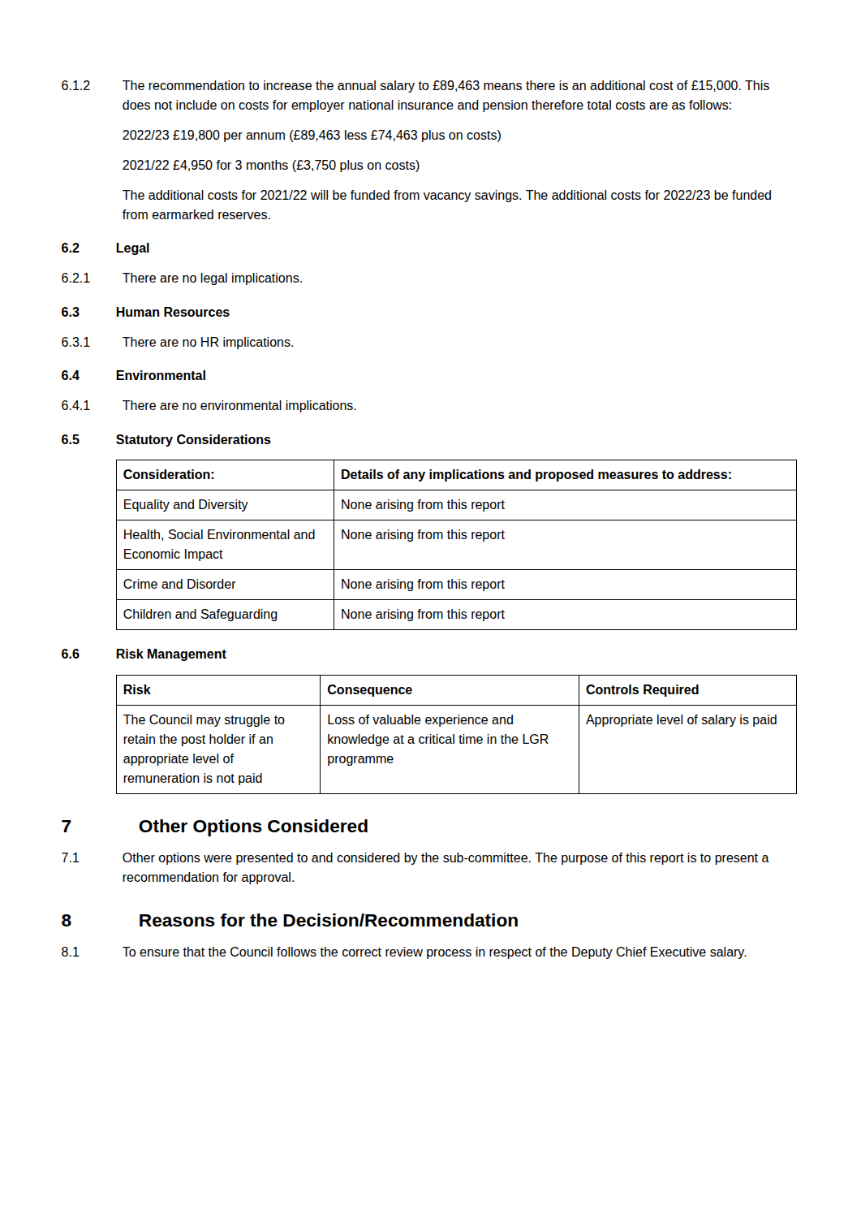6.1.2
The recommendation to increase the annual salary to £89,463 means there is an additional cost of £15,000. This does not include on costs for employer national insurance and pension therefore total costs are as follows:
2022/23 £19,800 per annum (£89,463 less £74,463 plus on costs)
2021/22 £4,950 for 3 months (£3,750 plus on costs)
The additional costs for 2021/22 will be funded from vacancy savings. The additional costs for 2022/23 be funded from earmarked reserves.
6.2
Legal
6.2.1
There are no legal implications.
6.3
Human Resources
6.3.1
There are no HR implications.
6.4
Environmental
6.4.1
There are no environmental implications.
6.5
Statutory Considerations
| Consideration: | Details of any implications and proposed measures to address: |
| --- | --- |
| Equality and Diversity | None arising from this report |
| Health, Social Environmental and Economic Impact | None arising from this report |
| Crime and Disorder | None arising from this report |
| Children and Safeguarding | None arising from this report |
6.6
Risk Management
| Risk | Consequence | Controls Required |
| --- | --- | --- |
| The Council may struggle to retain the post holder if an appropriate level of remuneration is not paid | Loss of valuable experience and knowledge at a critical time in the LGR programme | Appropriate level of salary is paid |
7
Other Options Considered
7.1
Other options were presented to and considered by the sub-committee. The purpose of this report is to present a recommendation for approval.
8
Reasons for the Decision/Recommendation
8.1
To ensure that the Council follows the correct review process in respect of the Deputy Chief Executive salary.